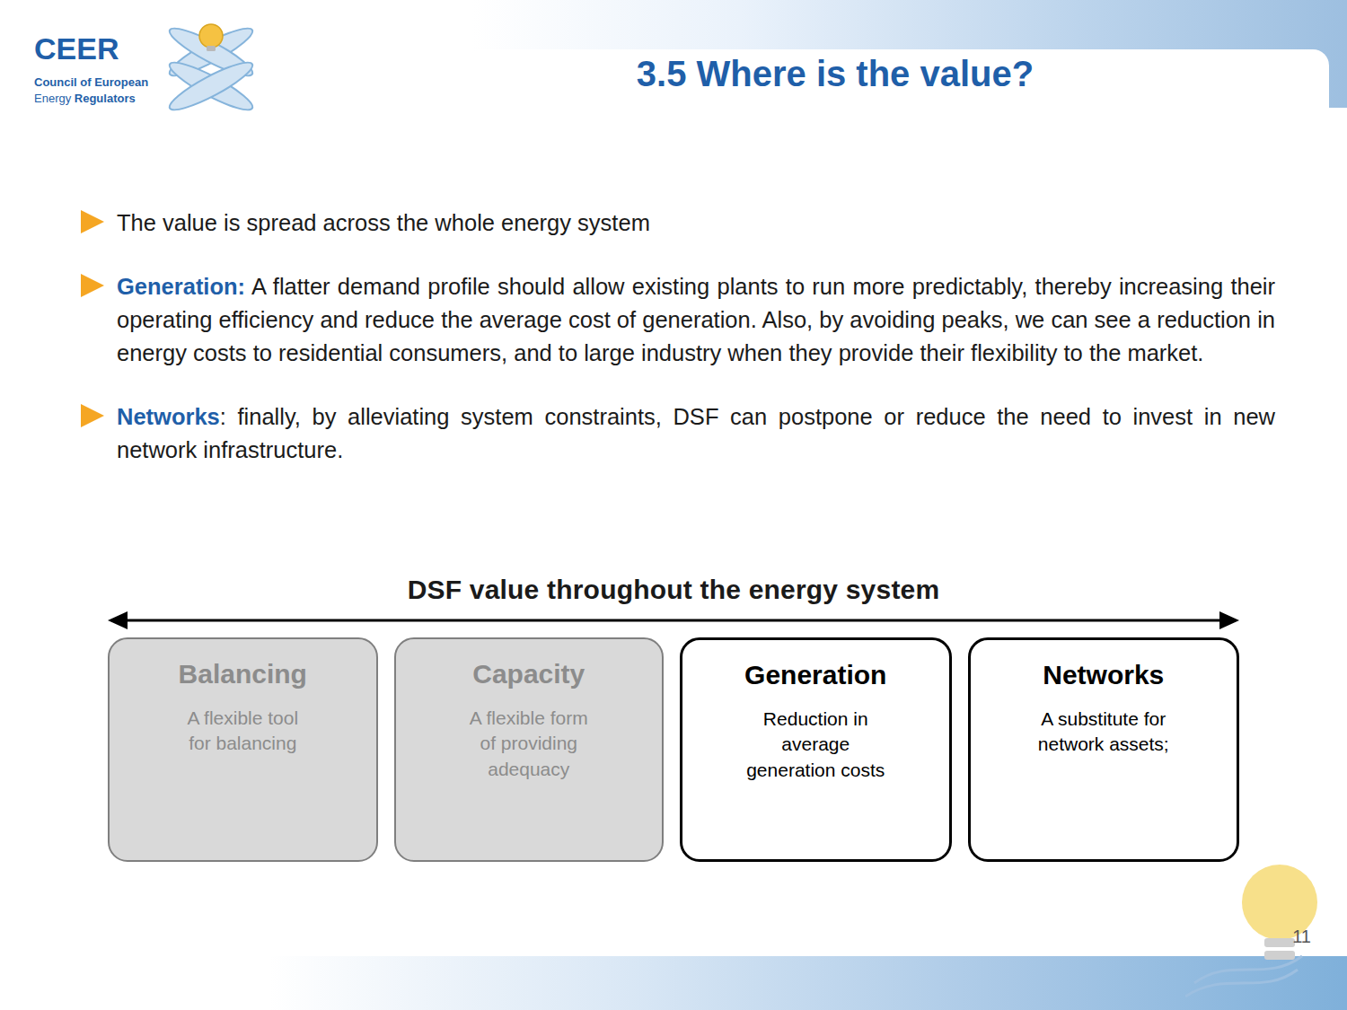CEER Council of European Energy Regulators
3.5 Where is the value?
The value is spread across the whole energy system
Generation: A flatter demand profile should allow existing plants to run more predictably, thereby increasing their operating efficiency and reduce the average cost of generation. Also, by avoiding peaks, we can see a reduction in energy costs to residential consumers, and to large industry when they provide their flexibility to the market.
Networks: finally, by alleviating system constraints, DSF can postpone or reduce the need to invest in new network infrastructure.
DSF value throughout the energy system
Balancing
A flexible tool
for balancing
Capacity
A flexible form
of providing
adequacy
Generation
Reduction in
average
generation costs
Networks
A substitute for
network assets;
11